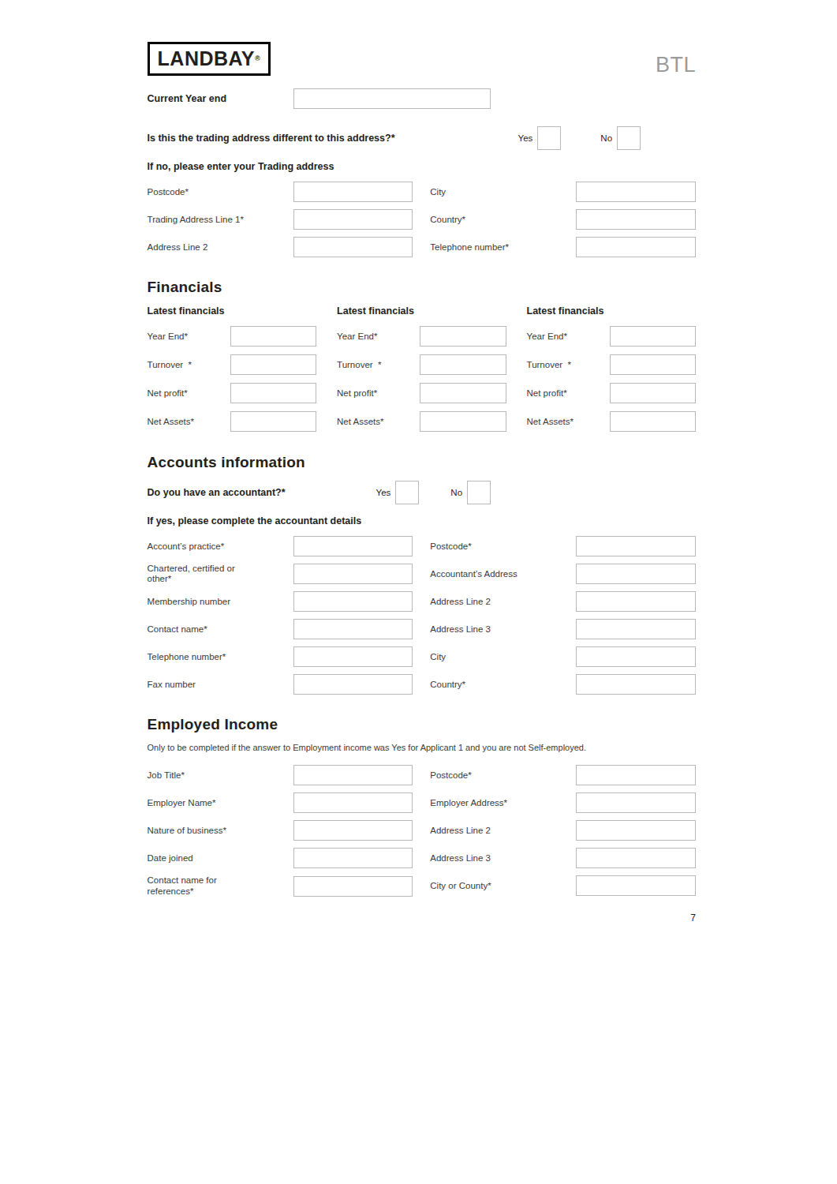LANDBAY®
BTL
Current Year end
Is this the trading address different to this address?*
Yes
No
If no, please enter your Trading address
Postcode*
Trading Address Line 1*
Address Line 2
City
Country*
Telephone number*
Financials
Latest financials
Year End*
Turnover *
Net profit*
Net Assets*
Latest financials
Year End*
Turnover *
Net profit*
Net Assets*
Latest financials
Year End*
Turnover *
Net profit*
Net Assets*
Accounts information
Do you have an accountant?*
Yes
No
If yes, please complete the accountant details
Account’s practice*
Chartered, certified or
other*
Membership number
Contact name*
Telephone number*
Fax number
Postcode*
Accountant’s Address
Address Line 2
Address Line 3
City
Country*
Employed Income
Only to be completed if the answer to Employment income was Yes for Applicant 1 and you are not Self-employed.
Job Title*
Employer Name*
Nature of business*
Date joined
Contact name for
references*
Postcode*
Employer Address*
Address Line 2
Address Line 3
City or County*
7